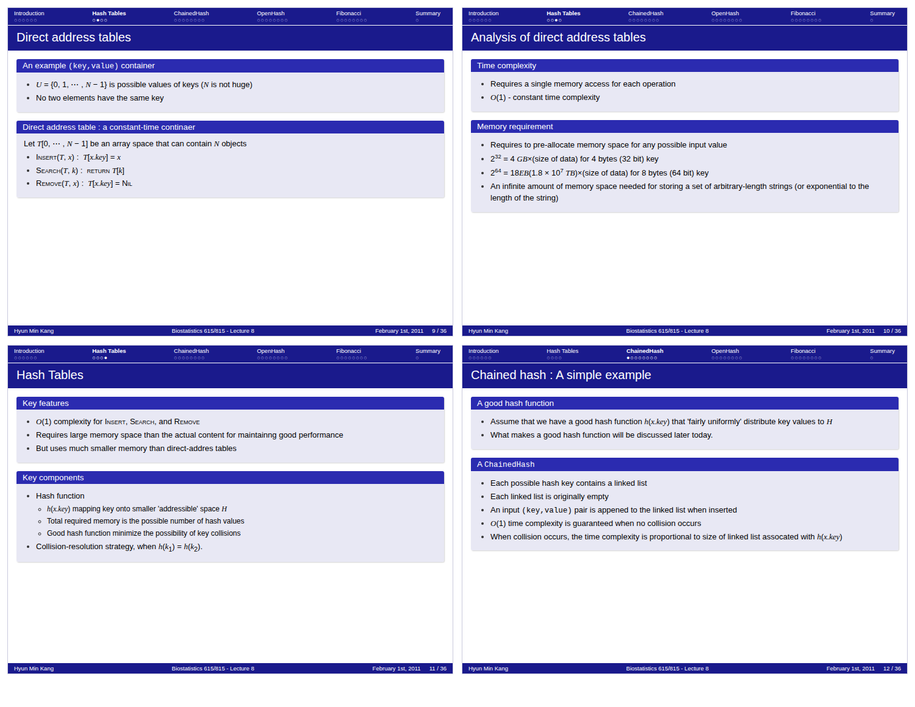Introduction○○○○○○
Hash Tables○●○○
ChainedHash○○○○○○○○
OpenHash○○○○○○○○
Fibonacci○○○○○○○○
Summary○
Direct address tables
An example (key,value) container
U = {0, 1, ⋯ , N − 1} is possible values of keys (N is not huge)
No two elements have the same key
Direct address table : a constant-time continaer
Let T[0, ⋯ , N − 1] be an array space that can contain N objects
Insert(T, x) : T[x.key] = x
Search(T, k) : return T[k]
Remove(T, x) : T[x.key] = Nil
Hyun Min Kang
Biostatistics 615/815 - Lecture 8
February 1st, 20119 / 36
Introduction○○○○○○
Hash Tables○○●○
ChainedHash○○○○○○○○
OpenHash○○○○○○○○
Fibonacci○○○○○○○○
Summary○
Analysis of direct address tables
Time complexity
Requires a single memory access for each operation
O(1) - constant time complexity
Memory requirement
Requires to pre-allocate memory space for any possible input value
232 = 4 GB×(size of data) for 4 bytes (32 bit) key
264 = 18EB(1.8 × 107 TB)×(size of data) for 8 bytes (64 bit) key
An infinite amount of memory space needed for storing a set of arbitrary-length strings (or exponential to the length of the string)
Hyun Min Kang
Biostatistics 615/815 - Lecture 8
February 1st, 201110 / 36
Introduction○○○○○○
Hash Tables○○○●
ChainedHash○○○○○○○○
OpenHash○○○○○○○○
Fibonacci○○○○○○○○
Summary○
Hash Tables
Key features
O(1) complexity for Insert, Search, and Remove
Requires large memory space than the actual content for maintainng good performance
But uses much smaller memory than direct-addres tables
Key components
Hash function
h(x.key) mapping key onto smaller 'addressible' space H
Total required memory is the possible number of hash values
Good hash function minimize the possibility of key collisions
Collision-resolution strategy, when h(k1) = h(k2).
Hyun Min Kang
Biostatistics 615/815 - Lecture 8
February 1st, 201111 / 36
Introduction○○○○○○
Hash Tables○○○○
ChainedHash●○○○○○○○
OpenHash○○○○○○○○
Fibonacci○○○○○○○○
Summary○
Chained hash : A simple example
A good hash function
Assume that we have a good hash function h(x.key) that 'fairly uniformly' distribute key values to H
What makes a good hash function will be discussed later today.
A ChainedHash
Each possible hash key contains a linked list
Each linked list is originally empty
An input (key,value) pair is appened to the linked list when inserted
O(1) time complexity is guaranteed when no collision occurs
When collision occurs, the time complexity is proportional to size of linked list assocated with h(x.key)
Hyun Min Kang
Biostatistics 615/815 - Lecture 8
February 1st, 201112 / 36